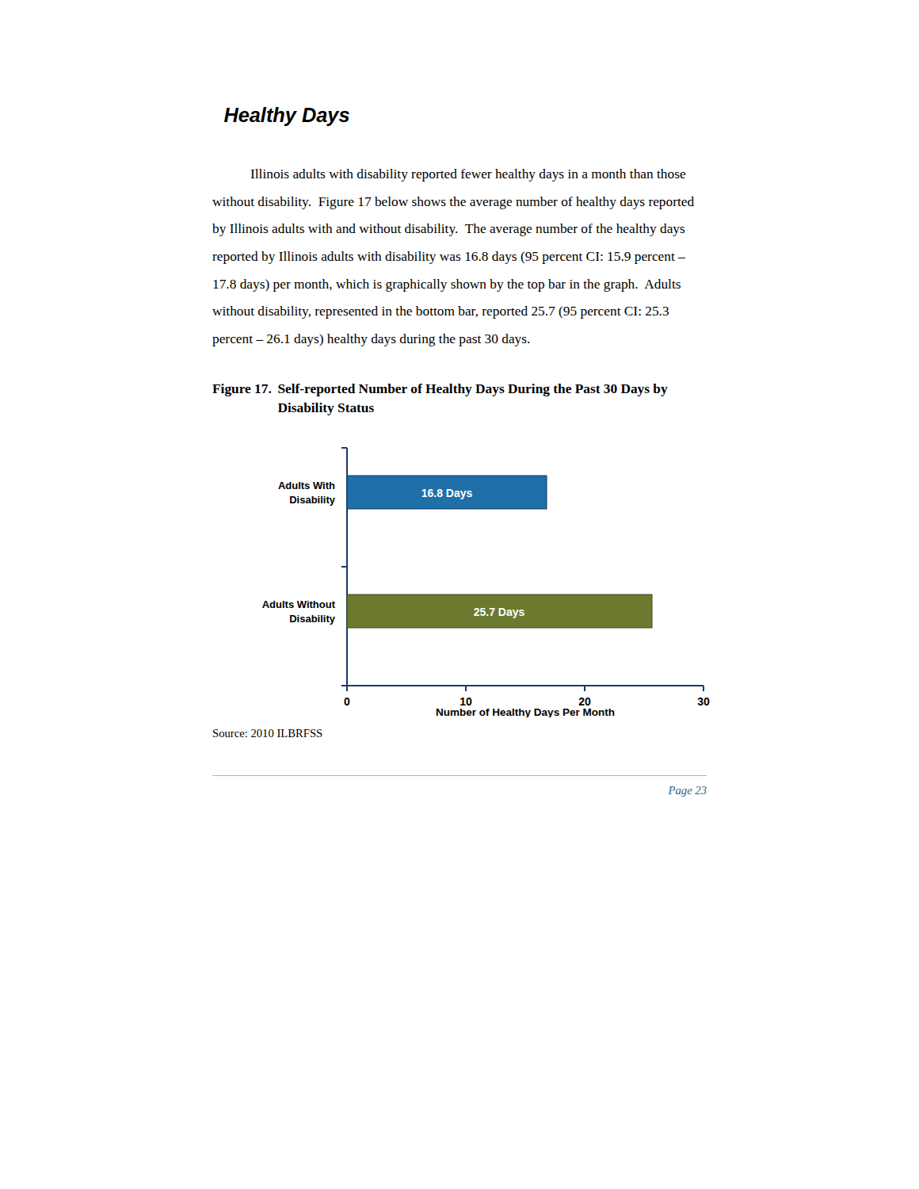Healthy Days
Illinois adults with disability reported fewer healthy days in a month than those without disability. Figure 17 below shows the average number of healthy days reported by Illinois adults with and without disability. The average number of the healthy days reported by Illinois adults with disability was 16.8 days (95 percent CI: 15.9 percent – 17.8 days) per month, which is graphically shown by the top bar in the graph. Adults without disability, represented in the bottom bar, reported 25.7 (95 percent CI: 25.3 percent – 26.1 days) healthy days during the past 30 days.
Figure 17. Self-reported Number of Healthy Days During the Past 30 Days by Disability Status
16.8 Days 25.7 Days Adults With Disability Adults Without Disability 0 10 20 30 Number of Healthy Days Per Month
Source: 2010 ILBRFSS
Page 23